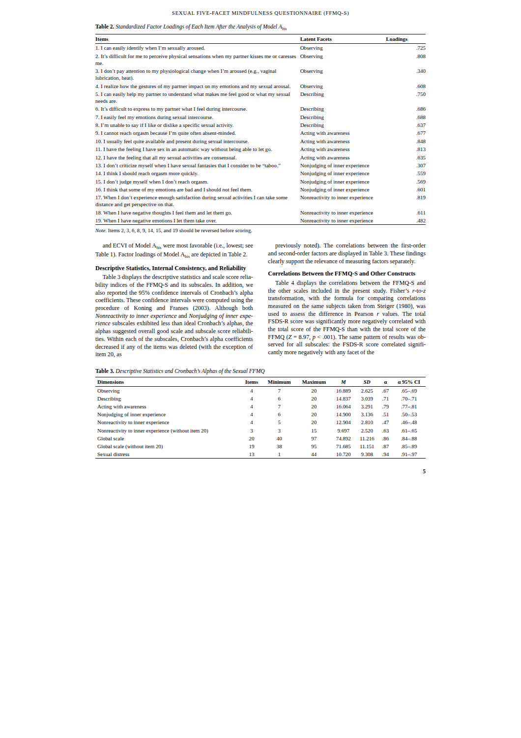SEXUAL FIVE-FACET MINDFULNESS QUESTIONNAIRE (FFMQ-S)
Table 2. Standardized Factor Loadings of Each Item After the Analysis of Model Abis
| Items | Latent Facets | Loadings |
| --- | --- | --- |
| 1. I can easily identify when I’m sexually aroused. | Observing | .725 |
| 2. It’s difficult for me to perceive physical sensations when my partner kisses me or caresses me. | Observing | .808 |
| 3. I don’t pay attention to my physiological change when I’m aroused (e.g., vaginal lubrication, heat). | Observing | .340 |
| 4. I realize how the gestures of my partner impact on my emotions and my sexual arousal. | Observing | .608 |
| 5. I can easily help my partner to understand what makes me feel good or what my sexual needs are. | Describing | .750 |
| 6. It’s difficult to express to my partner what I feel during intercourse. | Describing | .686 |
| 7. I easily feel my emotions during sexual intercourse. | Describing | .688 |
| 8. I’m unable to say if I like or dislike a specific sexual activity. | Describing | .637 |
| 9. I cannot reach orgasm because I’m quite often absent-minded. | Acting with awareness | .677 |
| 10. I usually feel quite available and present during sexual intercourse. | Acting with awareness | .848 |
| 11. I have the feeling I have sex in an automatic way without being able to let go. | Acting with awareness | .813 |
| 12. I have the feeling that all my sexual activities are consensual. | Acting with awareness | .635 |
| 13. I don’t criticize myself when I have sexual fantasies that I consider to be “taboo.” | Nonjudging of inner experience | .307 |
| 14. I think I should reach orgasm more quickly. | Nonjudging of inner experience | .559 |
| 15. I don’t judge myself when I don’t reach orgasm. | Nonjudging of inner experience | .569 |
| 16. I think that some of my emotions are bad and I should not feel them. | Nonjudging of inner experience | .601 |
| 17. When I don’t experience enough satisfaction during sexual activities I can take some distance and get perspective on that. | Nonreactivity to inner experience | .819 |
| 18. When I have negative thoughts I feel them and let them go. | Nonreactivity to inner experience | .611 |
| 19. When I have negative emotions I let them take over. | Nonreactivity to inner experience | .482 |
Note. Items 2, 3, 6, 8, 9, 14, 15, and 19 should be reversed before scoring.
and ECVI of Model Abis were most favorable (i.e., lowest; see Table 1). Factor loadings of Model Abis are depicted in Table 2.
Descriptive Statistics, Internal Consistency, and Reliability
Table 3 displays the descriptive statistics and scale score reliability indices of the FFMQ-S and its subscales. In addition, we also reported the 95% confidence intervals of Cronbach’s alpha coefficients. These confidence intervals were computed using the procedure of Koning and Franses (2003). Although both Nonreactivity to inner experience and Nonjudging of inner experience subscales exhibited less than ideal Cronbach’s alphas, the alphas suggested overall good scale and subscale score reliabilities. Within each of the subscales, Cronbach’s alpha coefficients decreased if any of the items was deleted (with the exception of item 20, as
previously noted). The correlations between the first-order and second-order factors are displayed in Table 3. These findings clearly support the relevance of measuring factors separately.
Correlations Between the FFMQ-S and Other Constructs
Table 4 displays the correlations between the FFMQ-S and the other scales included in the present study. Fisher’s r-to-z transformation, with the formula for comparing correlations measured on the same subjects taken from Steiger (1980), was used to assess the difference in Pearson r values. The total FSDS-R score was significantly more negatively correlated with the total score of the FFMQ-S than with the total score of the FFMQ (Z = 8.97, p < .001). The same pattern of results was observed for all subscales: the FSDS-R score correlated significantly more negatively with any facet of the
Table 3. Descriptive Statistics and Cronbach’s Alphas of the Sexual FFMQ
| Dimensions | Items | Minimum | Maximum | M | SD | α | α 95% CI |
| --- | --- | --- | --- | --- | --- | --- | --- |
| Observing | 4 | 7 | 20 | 16.889 | 2.625 | .67 | .65–.69 |
| Describing | 4 | 6 | 20 | 14.837 | 3.039 | .71 | .70–.71 |
| Acting with awareness | 4 | 7 | 20 | 16.064 | 3.291 | .79 | .77–.81 |
| Nonjudging of inner experience | 4 | 6 | 20 | 14.900 | 3.136 | .51 | .50–.53 |
| Nonreactivity to inner experience | 4 | 5 | 20 | 12.904 | 2.810 | .47 | .46–.48 |
| Nonreactivity to inner experience (without item 20) | 3 | 3 | 15 | 9.697 | 2.520 | .63 | .61–.65 |
| Global scale | 20 | 40 | 97 | 74.892 | 11.216 | .86 | .84–.88 |
| Global scale (without item 20) | 19 | 38 | 95 | 71.685 | 11.151 | .87 | .85–.89 |
| Sexual distress | 13 | 1 | 44 | 10.720 | 9.308 | .94 | .91–.97 |
5